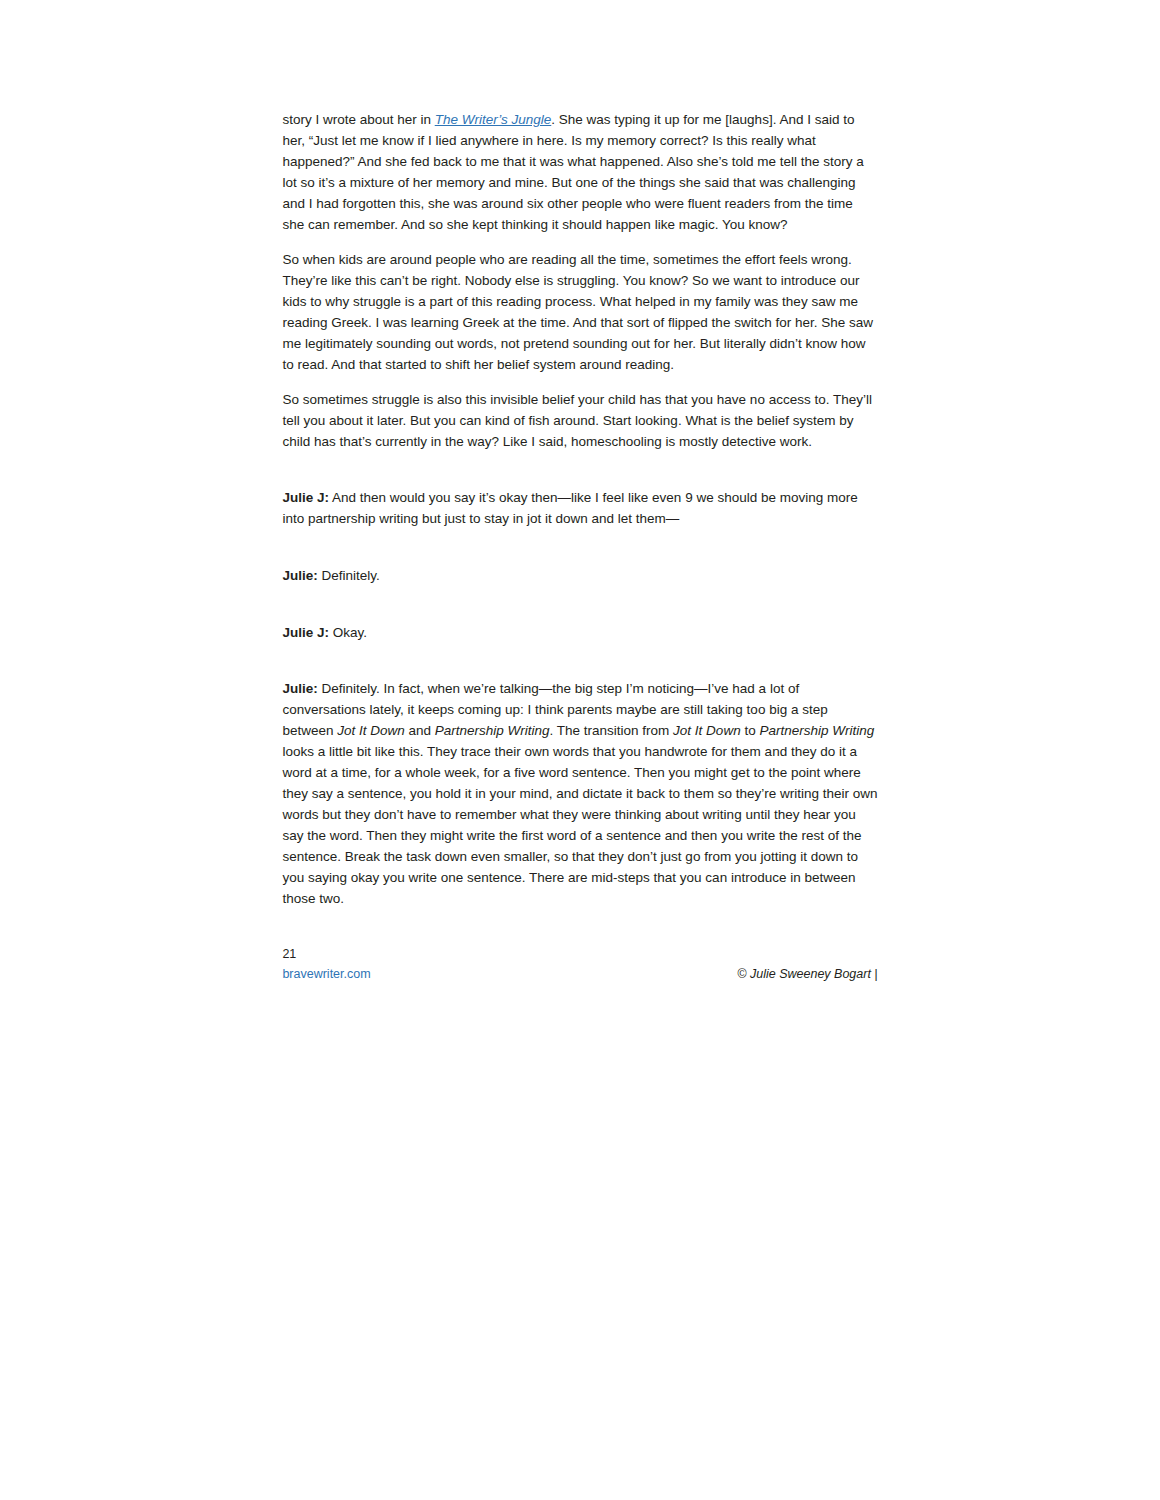story I wrote about her in The Writer’s Jungle. She was typing it up for me [laughs]. And I said to her, “Just let me know if I lied anywhere in here. Is my memory correct? Is this really what happened?” And she fed back to me that it was what happened. Also she’s told me tell the story a lot so it’s a mixture of her memory and mine. But one of the things she said that was challenging and I had forgotten this, she was around six other people who were fluent readers from the time she can remember. And so she kept thinking it should happen like magic. You know?
So when kids are around people who are reading all the time, sometimes the effort feels wrong. They’re like this can’t be right. Nobody else is struggling. You know? So we want to introduce our kids to why struggle is a part of this reading process. What helped in my family was they saw me reading Greek. I was learning Greek at the time. And that sort of flipped the switch for her. She saw me legitimately sounding out words, not pretend sounding out for her. But literally didn’t know how to read. And that started to shift her belief system around reading.
So sometimes struggle is also this invisible belief your child has that you have no access to. They’ll tell you about it later. But you can kind of fish around. Start looking. What is the belief system by child has that’s currently in the way? Like I said, homeschooling is mostly detective work.
Julie J: And then would you say it’s okay then—like I feel like even 9 we should be moving more into partnership writing but just to stay in jot it down and let them—
Julie: Definitely.
Julie J: Okay.
Julie: Definitely. In fact, when we’re talking—the big step I’m noticing—I’ve had a lot of conversations lately, it keeps coming up: I think parents maybe are still taking too big a step between Jot It Down and Partnership Writing. The transition from Jot It Down to Partnership Writing looks a little bit like this. They trace their own words that you handwrote for them and they do it a word at a time, for a whole week, for a five word sentence. Then you might get to the point where they say a sentence, you hold it in your mind, and dictate it back to them so they’re writing their own words but they don’t have to remember what they were thinking about writing until they hear you say the word. Then they might write the first word of a sentence and then you write the rest of the sentence. Break the task down even smaller, so that they don’t just go from you jotting it down to you saying okay you write one sentence. There are mid-steps that you can introduce in between those two.
21 bravewriter.com
© Julie Sweeney Bogart |